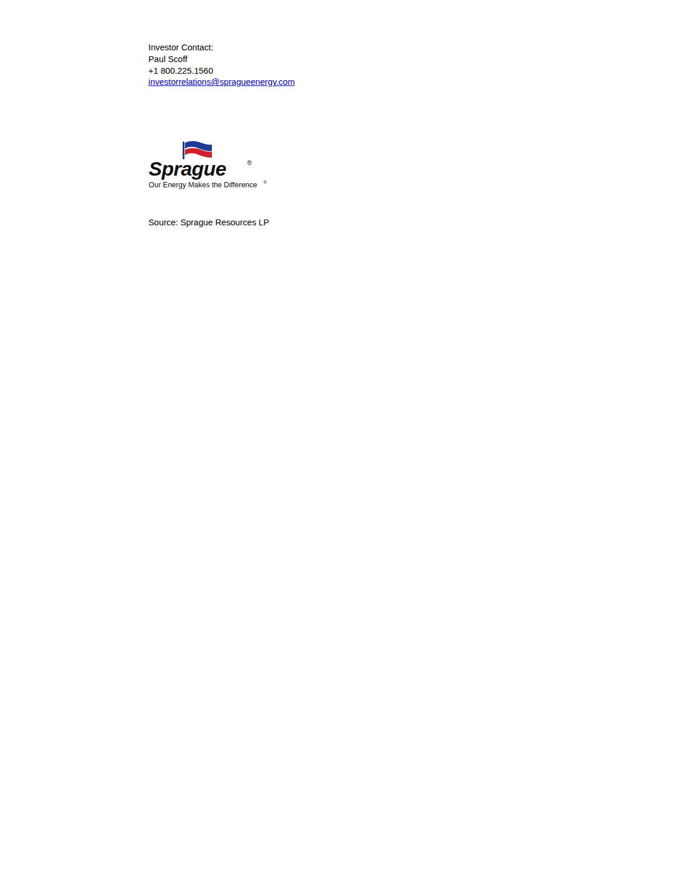Investor Contact:
Paul Scoff
+1 800.225.1560
investorrelations@spragueenergy.com
Sprague ® Our Energy Makes the Difference ®
Source: Sprague Resources LP